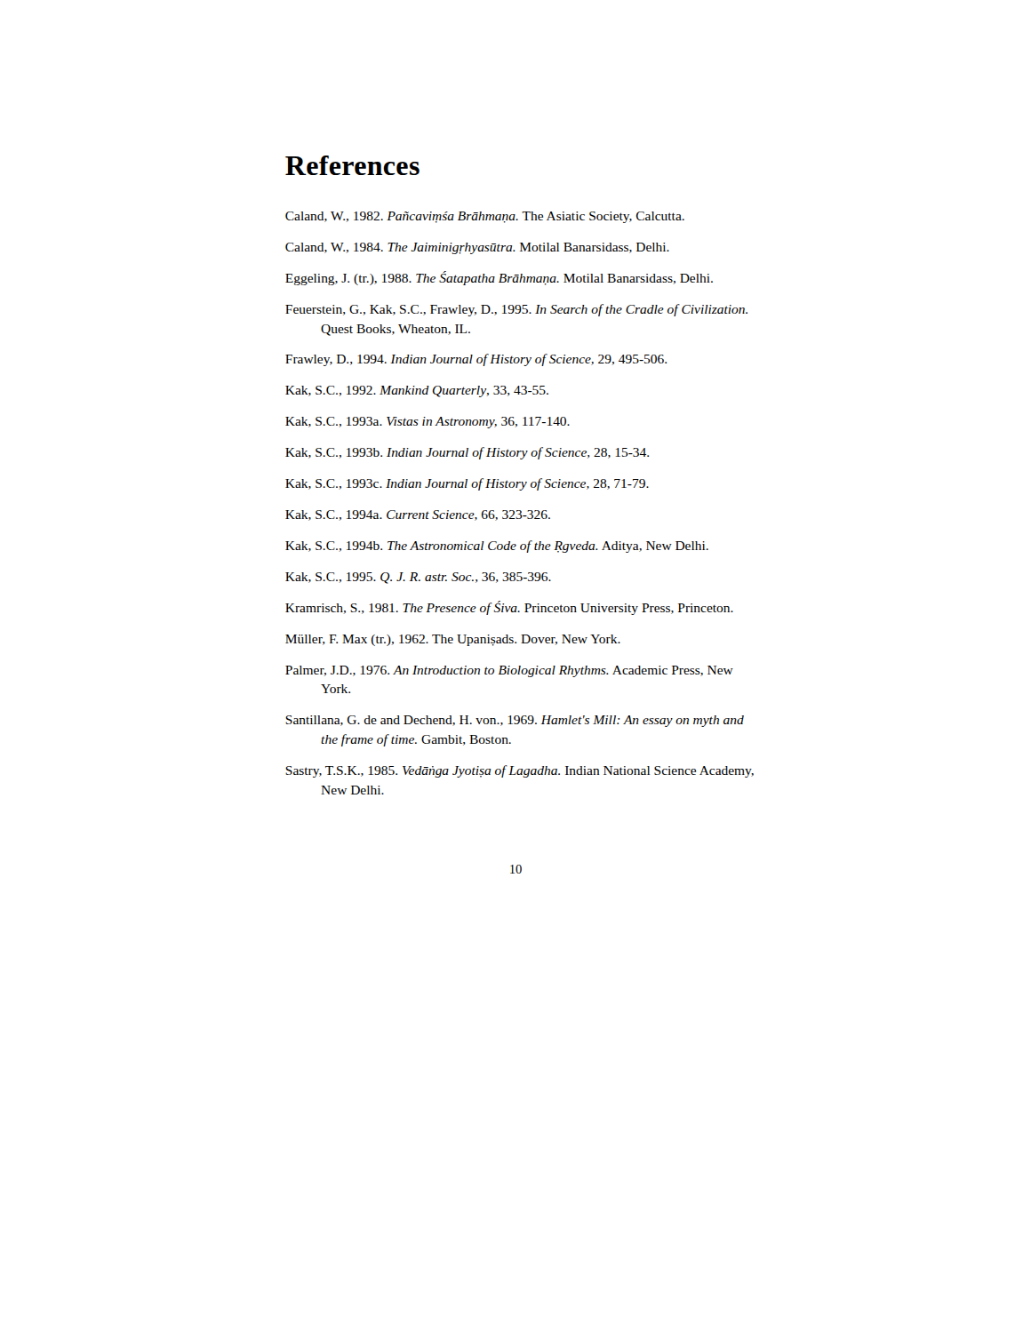References
Caland, W., 1982. Pañcaviṃśa Brāhmaṇa. The Asiatic Society, Calcutta.
Caland, W., 1984. The Jaiminigṛhyasūtra. Motilal Banarsidass, Delhi.
Eggeling, J. (tr.), 1988. The Śatapatha Brāhmaṇa. Motilal Banarsidass, Delhi.
Feuerstein, G., Kak, S.C., Frawley, D., 1995. In Search of the Cradle of Civilization. Quest Books, Wheaton, IL.
Frawley, D., 1994. Indian Journal of History of Science, 29, 495-506.
Kak, S.C., 1992. Mankind Quarterly, 33, 43-55.
Kak, S.C., 1993a. Vistas in Astronomy, 36, 117-140.
Kak, S.C., 1993b. Indian Journal of History of Science, 28, 15-34.
Kak, S.C., 1993c. Indian Journal of History of Science, 28, 71-79.
Kak, S.C., 1994a. Current Science, 66, 323-326.
Kak, S.C., 1994b. The Astronomical Code of the Ṛgveda. Aditya, New Delhi.
Kak, S.C., 1995. Q. J. R. astr. Soc., 36, 385-396.
Kramrisch, S., 1981. The Presence of Śiva. Princeton University Press, Princeton.
Müller, F. Max (tr.), 1962. The Upaniṣads. Dover, New York.
Palmer, J.D., 1976. An Introduction to Biological Rhythms. Academic Press, New York.
Santillana, G. de and Dechend, H. von., 1969. Hamlet's Mill: An essay on myth and the frame of time. Gambit, Boston.
Sastry, T.S.K., 1985. Vedāṅga Jyotiṣa of Lagadha. Indian National Science Academy, New Delhi.
10